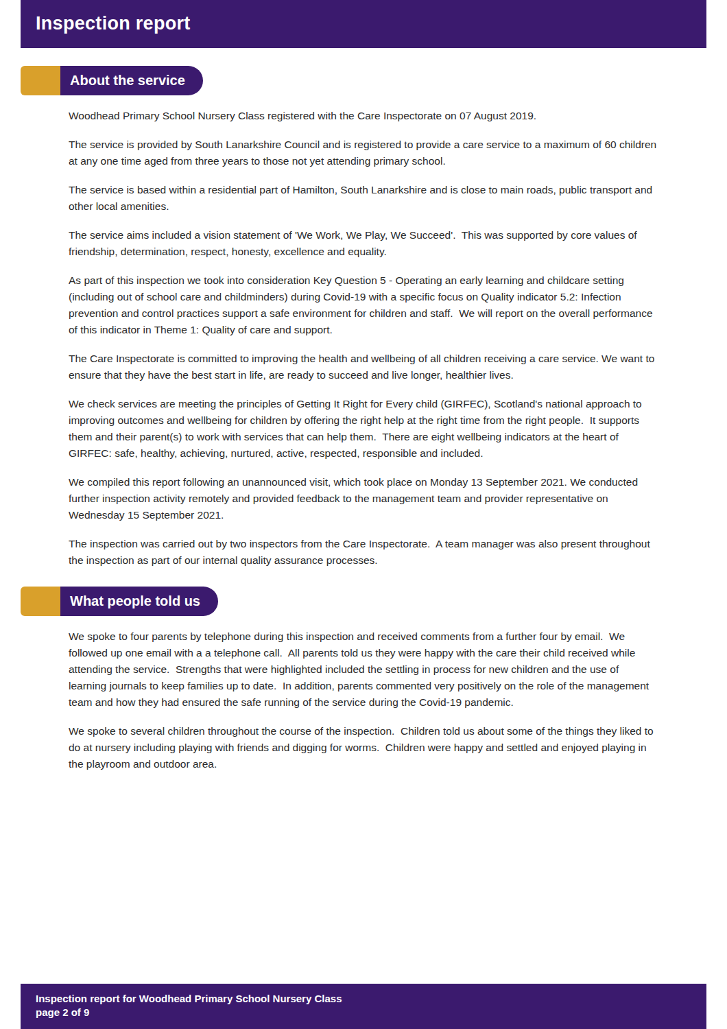Inspection report
About the service
Woodhead Primary School Nursery Class registered with the Care Inspectorate on 07 August 2019.
The service is provided by South Lanarkshire Council and is registered to provide a care service to a maximum of 60 children at any one time aged from three years to those not yet attending primary school.
The service is based within a residential part of Hamilton, South Lanarkshire and is close to main roads, public transport and other local amenities.
The service aims included a vision statement of 'We Work, We Play, We Succeed'. This was supported by core values of friendship, determination, respect, honesty, excellence and equality.
As part of this inspection we took into consideration Key Question 5 - Operating an early learning and childcare setting (including out of school care and childminders) during Covid-19 with a specific focus on Quality indicator 5.2: Infection prevention and control practices support a safe environment for children and staff. We will report on the overall performance of this indicator in Theme 1: Quality of care and support.
The Care Inspectorate is committed to improving the health and wellbeing of all children receiving a care service. We want to ensure that they have the best start in life, are ready to succeed and live longer, healthier lives.
We check services are meeting the principles of Getting It Right for Every child (GIRFEC), Scotland's national approach to improving outcomes and wellbeing for children by offering the right help at the right time from the right people. It supports them and their parent(s) to work with services that can help them. There are eight wellbeing indicators at the heart of GIRFEC: safe, healthy, achieving, nurtured, active, respected, responsible and included.
We compiled this report following an unannounced visit, which took place on Monday 13 September 2021. We conducted further inspection activity remotely and provided feedback to the management team and provider representative on Wednesday 15 September 2021.
The inspection was carried out by two inspectors from the Care Inspectorate. A team manager was also present throughout the inspection as part of our internal quality assurance processes.
What people told us
We spoke to four parents by telephone during this inspection and received comments from a further four by email. We followed up one email with a a telephone call. All parents told us they were happy with the care their child received while attending the service. Strengths that were highlighted included the settling in process for new children and the use of learning journals to keep families up to date. In addition, parents commented very positively on the role of the management team and how they had ensured the safe running of the service during the Covid-19 pandemic.
We spoke to several children throughout the course of the inspection. Children told us about some of the things they liked to do at nursery including playing with friends and digging for worms. Children were happy and settled and enjoyed playing in the playroom and outdoor area.
Inspection report for Woodhead Primary School Nursery Class
page 2 of 9